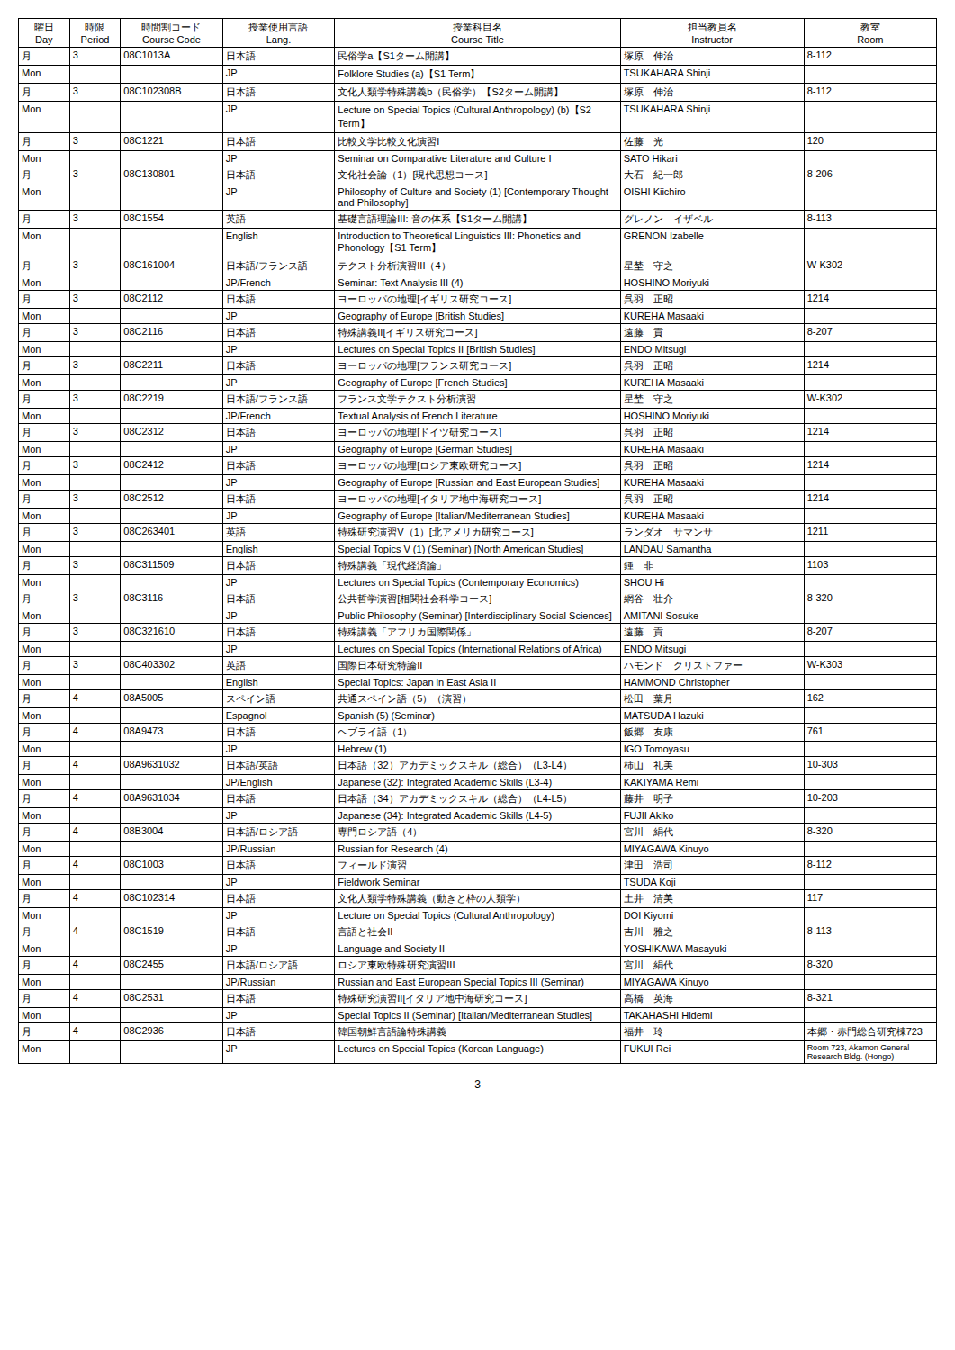| 曜日 Day | 時限 Period | 時間割コード Course Code | 授業使用言語 Lang. | 授業科目名 Course Title | 担当教員名 Instructor | 教室 Room |
| --- | --- | --- | --- | --- | --- | --- |
| 月 | 3 | 08C1013A | 日本語 | 民俗学a【S1ターム開講】 | 塚原 伸治 | 8-112 |
| Mon | | | JP | Folklore Studies (a)【S1 Term】 | TSUKAHARA Shinji | |
| 月 | 3 | 08C102308B | 日本語 | 文化人類学特殊講義b（民俗学）【S2ターム開講】 | 塚原 伸治 | 8-112 |
| Mon | | | JP | Lecture on Special Topics (Cultural Anthropology) (b)【S2 Term】 | TSUKAHARA Shinji | |
| 月 | 3 | 08C1221 | 日本語 | 比較文学比較文化演習I | 佐藤 光 | 120 |
| Mon | | | JP | Seminar on Comparative Literature and Culture I | SATO Hikari | |
| 月 | 3 | 08C130801 | 日本語 | 文化社会論（1）[現代思想コース] | 大石 紀一郎 | 8-206 |
| Mon | | | JP | Philosophy of Culture and Society (1) [Contemporary Thought and Philosophy] | OISHI Kiichiro | |
| 月 | 3 | 08C1554 | 英語 | 基礎言語理論III: 音の体系【S1ターム開講】 | グレノン イザベル | 8-113 |
| Mon | | | English | Introduction to Theoretical Linguistics III: Phonetics and Phonology【S1 Term】 | GRENON Izabelle | |
| 月 | 3 | 08C161004 | 日本語/フランス語 | テクスト分析演習III（4） | 星埜 守之 | W-K302 |
| Mon | | | JP/French | Seminar: Text Analysis III (4) | HOSHINO Moriyuki | |
| 月 | 3 | 08C2112 | 日本語 | ヨーロッパの地理[イギリス研究コース] | 呉羽 正昭 | 1214 |
| Mon | | | JP | Geography of Europe [British Studies] | KUREHA Masaaki | |
| 月 | 3 | 08C2116 | 日本語 | 特殊講義II[イギリス研究コース] | 遠藤 貢 | 8-207 |
| Mon | | | JP | Lectures on Special Topics II [British Studies] | ENDO Mitsugi | |
| 月 | 3 | 08C2211 | 日本語 | ヨーロッパの地理[フランス研究コース] | 呉羽 正昭 | 1214 |
| Mon | | | JP | Geography of Europe [French Studies] | KUREHA Masaaki | |
| 月 | 3 | 08C2219 | 日本語/フランス語 | フランス文学テクスト分析演習 | 星埜 守之 | W-K302 |
| Mon | | | JP/French | Textual Analysis of French Literature | HOSHINO Moriyuki | |
| 月 | 3 | 08C2312 | 日本語 | ヨーロッパの地理[ドイツ研究コース] | 呉羽 正昭 | 1214 |
| Mon | | | JP | Geography of Europe [German Studies] | KUREHA Masaaki | |
| 月 | 3 | 08C2412 | 日本語 | ヨーロッパの地理[ロシア東欧研究コース] | 呉羽 正昭 | 1214 |
| Mon | | | JP | Geography of Europe [Russian and East European Studies] | KUREHA Masaaki | |
| 月 | 3 | 08C2512 | 日本語 | ヨーロッパの地理[イタリア地中海研究コース] | 呉羽 正昭 | 1214 |
| Mon | | | JP | Geography of Europe [Italian/Mediterranean Studies] | KUREHA Masaaki | |
| 月 | 3 | 08C263401 | 英語 | 特殊研究演習V（1）[北アメリカ研究コース] | ランダオ サマンサ | 1211 |
| Mon | | | English | Special Topics V (1) (Seminar) [North American Studies] | LANDAU Samantha | |
| 月 | 3 | 08C311509 | 日本語 | 特殊講義「現代経済論」 | 鍾 非 | 1103 |
| Mon | | | JP | Lectures on Special Topics (Contemporary Economics) | SHOU Hi | |
| 月 | 3 | 08C3116 | 日本語 | 公共哲学演習[相関社会科学コース] | 網谷 壮介 | 8-320 |
| Mon | | | JP | Public Philosophy (Seminar) [Interdisciplinary Social Sciences] | AMITANI Sosuke | |
| 月 | 3 | 08C321610 | 日本語 | 特殊講義「アフリカ国際関係」 | 遠藤 貢 | 8-207 |
| Mon | | | JP | Lectures on Special Topics (International Relations of Africa) | ENDO Mitsugi | |
| 月 | 3 | 08C403302 | 英語 | 国際日本研究特論II | ハモンド クリストファー | W-K303 |
| Mon | | | English | Special Topics: Japan in East Asia II | HAMMOND Christopher | |
| 月 | 4 | 08A5005 | スペイン語 | 共通スペイン語（5）（演習） | 松田 葉月 | 162 |
| Mon | | | Espagnol | Spanish (5) (Seminar) | MATSUDA Hazuki | |
| 月 | 4 | 08A9473 | 日本語 | ヘブライ語（1） | 飯郷 友康 | 761 |
| Mon | | | JP | Hebrew (1) | IGO Tomoyasu | |
| 月 | 4 | 08A9631032 | 日本語/英語 | 日本語（32）アカデミックスキル（総合）（L3-L4） | 柿山 礼美 | 10-303 |
| Mon | | | JP/English | Japanese (32): Integrated Academic Skills (L3-4) | KAKIYAMA Remi | |
| 月 | 4 | 08A9631034 | 日本語 | 日本語（34）アカデミックスキル（総合）（L4-L5） | 藤井 明子 | 10-203 |
| Mon | | | JP | Japanese (34): Integrated Academic Skills (L4-5) | FUJII Akiko | |
| 月 | 4 | 08B3004 | 日本語/ロシア語 | 専門ロシア語（4） | 宮川 絹代 | 8-320 |
| Mon | | | JP/Russian | Russian for Research (4) | MIYAGAWA Kinuyo | |
| 月 | 4 | 08C1003 | 日本語 | フィールド演習 | 津田 浩司 | 8-112 |
| Mon | | | JP | Fieldwork Seminar | TSUDA Koji | |
| 月 | 4 | 08C102314 | 日本語 | 文化人類学特殊講義（動きと枠の人類学） | 土井 清美 | 117 |
| Mon | | | JP | Lecture on Special Topics (Cultural Anthropology) | DOI Kiyomi | |
| 月 | 4 | 08C1519 | 日本語 | 言語と社会II | 吉川 雅之 | 8-113 |
| Mon | | | JP | Language and Society II | YOSHIKAWA Masayuki | |
| 月 | 4 | 08C2455 | 日本語/ロシア語 | ロシア東欧特殊研究演習III | 宮川 絹代 | 8-320 |
| Mon | | | JP/Russian | Russian and East European Special Topics III (Seminar) | MIYAGAWA Kinuyo | |
| 月 | 4 | 08C2531 | 日本語 | 特殊研究演習II[イタリア地中海研究コース] | 高橋 英海 | 8-321 |
| Mon | | | JP | Special Topics II (Seminar) [Italian/Mediterranean Studies] | TAKAHASHI Hidemi | |
| 月 | 4 | 08C2936 | 日本語 | 韓国朝鮮言語論特殊講義 | 福井 玲 | 本郷・赤門総合研究棟723 |
| Mon | | | JP | Lectures on Special Topics (Korean Language) | FUKUI Rei | Room 723, Akamon General Research Bldg. (Hongo) |
－ 3 －